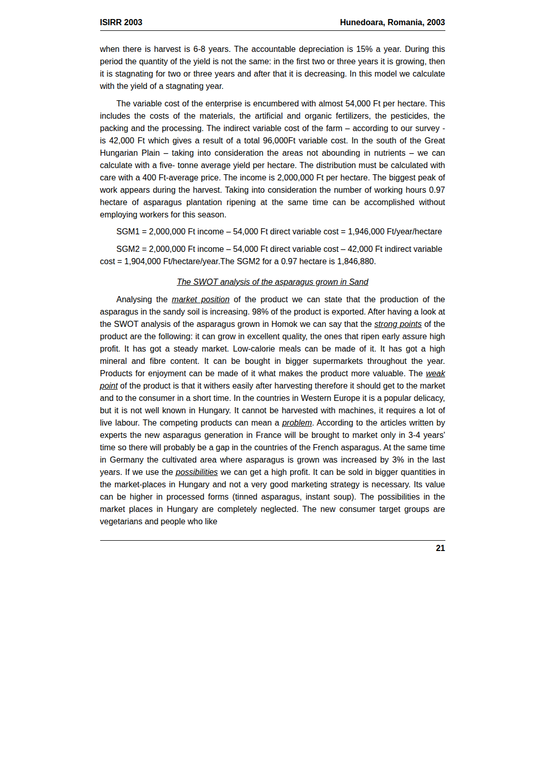ISIRR 2003 Hunedoara, Romania, 2003
when there is harvest is 6-8 years. The accountable depreciation is 15% a year. During this period the quantity of the yield is not the same: in the first two or three years it is growing, then it is stagnating for two or three years and after that it is decreasing. In this model we calculate with the yield of a stagnating year.
The variable cost of the enterprise is encumbered with almost 54,000 Ft per hectare. This includes the costs of the materials, the artificial and organic fertilizers, the pesticides, the packing and the processing. The indirect variable cost of the farm – according to our survey - is 42,000 Ft which gives a result of a total 96,000Ft variable cost. In the south of the Great Hungarian Plain – taking into consideration the areas not abounding in nutrients – we can calculate with a five- tonne average yield per hectare. The distribution must be calculated with care with a 400 Ft-average price. The income is 2,000,000 Ft per hectare. The biggest peak of work appears during the harvest. Taking into consideration the number of working hours 0.97 hectare of asparagus plantation ripening at the same time can be accomplished without employing workers for this season.
SGM1 = 2,000,000 Ft income – 54,000 Ft direct variable cost = 1,946,000 Ft/year/hectare
SGM2 = 2,000,000 Ft income – 54,000 Ft direct variable cost – 42,000 Ft indirect variable cost = 1,904,000 Ft/hectare/year.The SGM2 for a 0.97 hectare is 1,846,880.
The SWOT analysis of the asparagus grown in Sand
Analysing the market position of the product we can state that the production of the asparagus in the sandy soil is increasing. 98% of the product is exported. After having a look at the SWOT analysis of the asparagus grown in Homok we can say that the strong points of the product are the following: it can grow in excellent quality, the ones that ripen early assure high profit. It has got a steady market. Low-calorie meals can be made of it. It has got a high mineral and fibre content. It can be bought in bigger supermarkets throughout the year. Products for enjoyment can be made of it what makes the product more valuable. The weak point of the product is that it withers easily after harvesting therefore it should get to the market and to the consumer in a short time. In the countries in Western Europe it is a popular delicacy, but it is not well known in Hungary. It cannot be harvested with machines, it requires a lot of live labour. The competing products can mean a problem. According to the articles written by experts the new asparagus generation in France will be brought to market only in 3-4 years' time so there will probably be a gap in the countries of the French asparagus. At the same time in Germany the cultivated area where asparagus is grown was increased by 3% in the last years. If we use the possibilities we can get a high profit. It can be sold in bigger quantities in the market-places in Hungary and not a very good marketing strategy is necessary. Its value can be higher in processed forms (tinned asparagus, instant soup). The possibilities in the market places in Hungary are completely neglected. The new consumer target groups are vegetarians and people who like
21